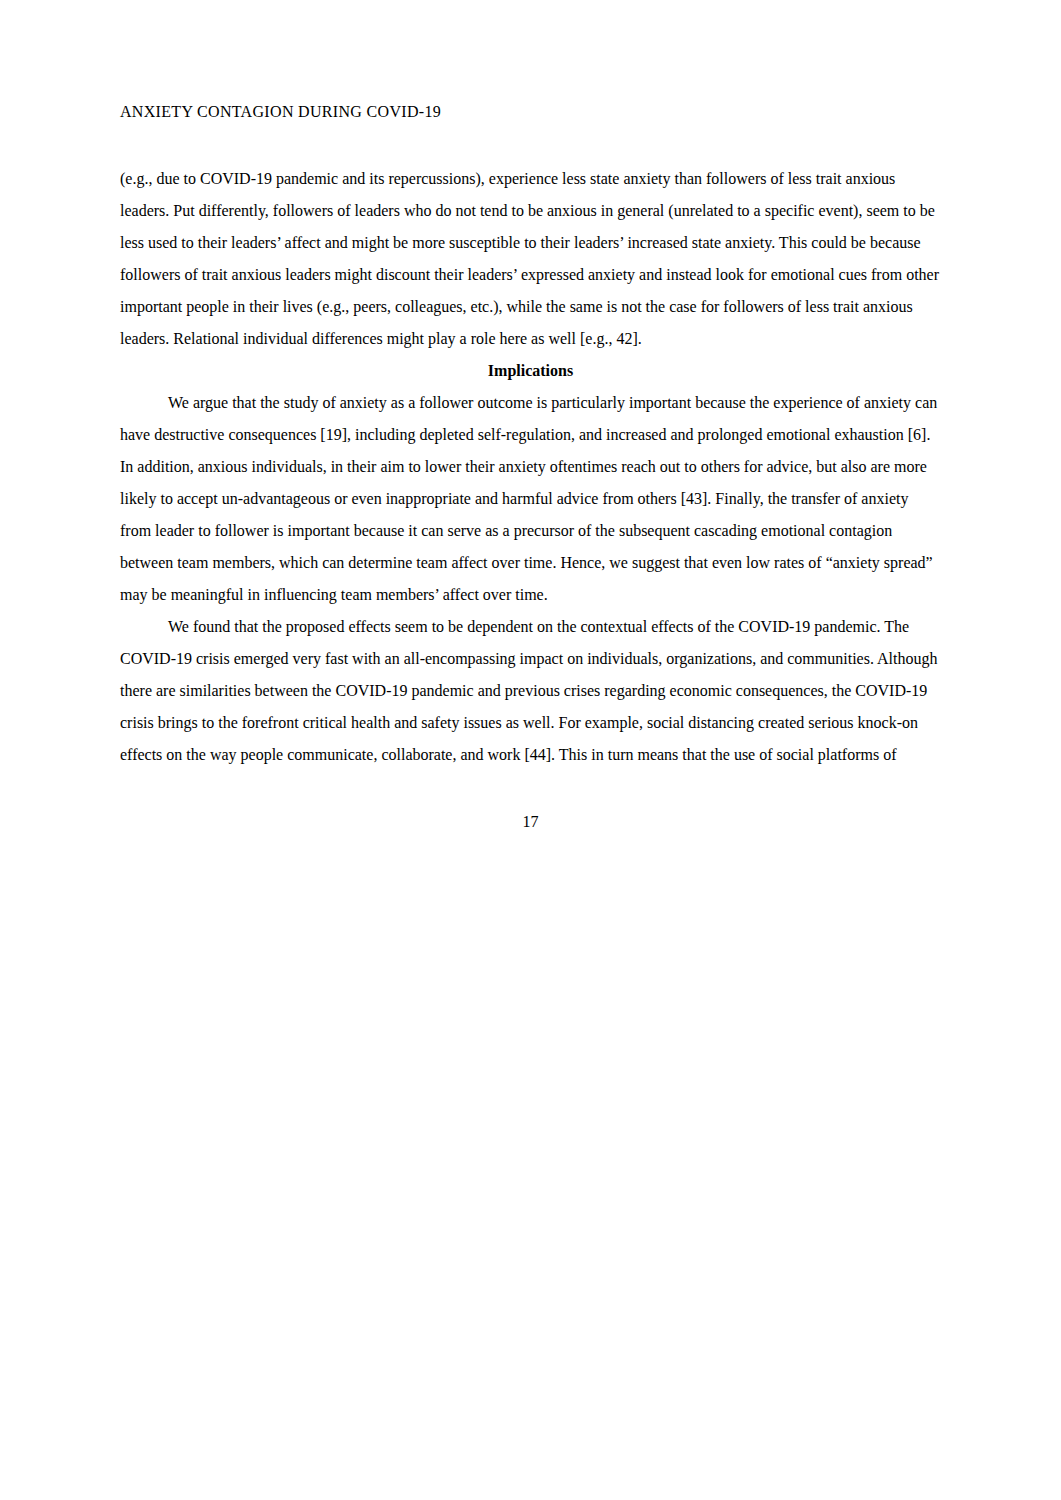ANXIETY CONTAGION DURING COVID-19
(e.g., due to COVID-19 pandemic and its repercussions), experience less state anxiety than followers of less trait anxious leaders. Put differently, followers of leaders who do not tend to be anxious in general (unrelated to a specific event), seem to be less used to their leaders’ affect and might be more susceptible to their leaders’ increased state anxiety. This could be because followers of trait anxious leaders might discount their leaders’ expressed anxiety and instead look for emotional cues from other important people in their lives (e.g., peers, colleagues, etc.), while the same is not the case for followers of less trait anxious leaders. Relational individual differences might play a role here as well [e.g., 42].
Implications
We argue that the study of anxiety as a follower outcome is particularly important because the experience of anxiety can have destructive consequences [19], including depleted self-regulation, and increased and prolonged emotional exhaustion [6]. In addition, anxious individuals, in their aim to lower their anxiety oftentimes reach out to others for advice, but also are more likely to accept un-advantageous or even inappropriate and harmful advice from others [43]. Finally, the transfer of anxiety from leader to follower is important because it can serve as a precursor of the subsequent cascading emotional contagion between team members, which can determine team affect over time. Hence, we suggest that even low rates of “anxiety spread” may be meaningful in influencing team members’ affect over time.
We found that the proposed effects seem to be dependent on the contextual effects of the COVID-19 pandemic. The COVID-19 crisis emerged very fast with an all-encompassing impact on individuals, organizations, and communities. Although there are similarities between the COVID-19 pandemic and previous crises regarding economic consequences, the COVID-19 crisis brings to the forefront critical health and safety issues as well. For example, social distancing created serious knock-on effects on the way people communicate, collaborate, and work [44]. This in turn means that the use of social platforms of
17